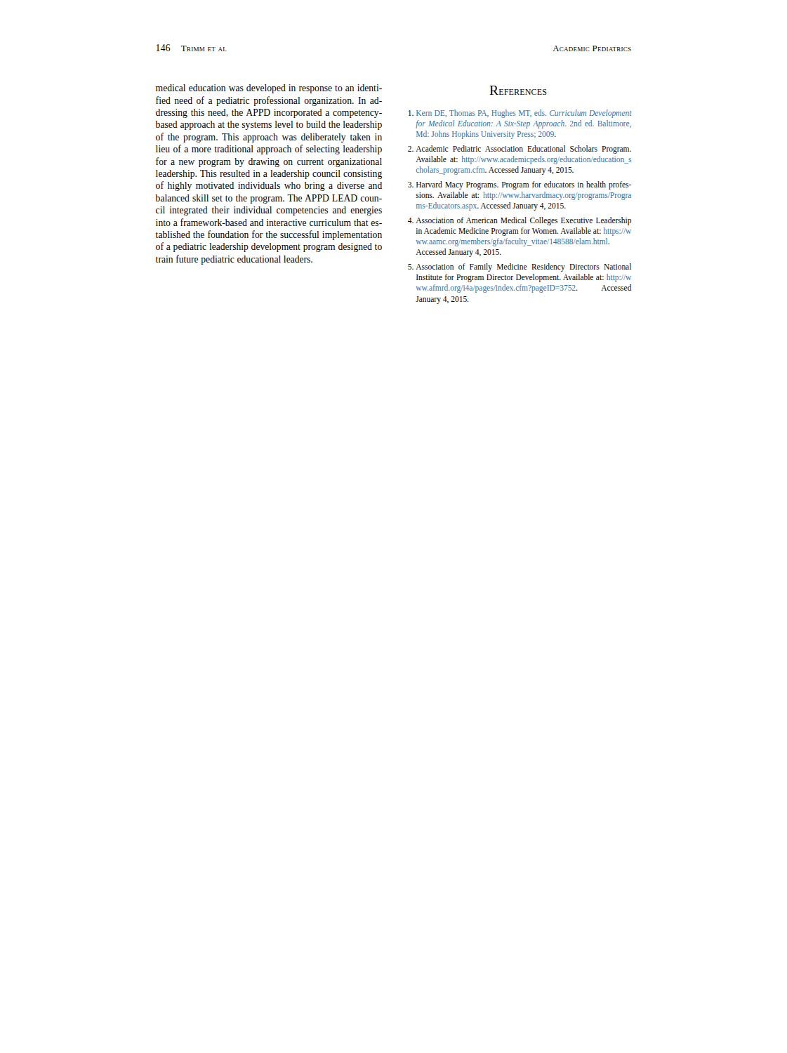146 Trimm et al
Academic Pediatrics
medical education was developed in response to an identified need of a pediatric professional organization. In addressing this need, the APPD incorporated a competency-based approach at the systems level to build the leadership of the program. This approach was deliberately taken in lieu of a more traditional approach of selecting leadership for a new program by drawing on current organizational leadership. This resulted in a leadership council consisting of highly motivated individuals who bring a diverse and balanced skill set to the program. The APPD LEAD council integrated their individual competencies and energies into a framework-based and interactive curriculum that established the foundation for the successful implementation of a pediatric leadership development program designed to train future pediatric educational leaders.
References
Kern DE, Thomas PA, Hughes MT, eds. Curriculum Development for Medical Education: A Six-Step Approach. 2nd ed. Baltimore, Md: Johns Hopkins University Press; 2009.
Academic Pediatric Association Educational Scholars Program. Available at: http://www.academicpeds.org/education/education_scholars_program.cfm. Accessed January 4, 2015.
Harvard Macy Programs. Program for educators in health professions. Available at: http://www.harvardmacy.org/programs/Programs-Educators.aspx. Accessed January 4, 2015.
Association of American Medical Colleges Executive Leadership in Academic Medicine Program for Women. Available at: https://www.aamc.org/members/gfa/faculty_vitae/148588/elam.html. Accessed January 4, 2015.
Association of Family Medicine Residency Directors National Institute for Program Director Development. Available at: http://www.afmrd.org/i4a/pages/index.cfm?pageID=3752. Accessed January 4, 2015.